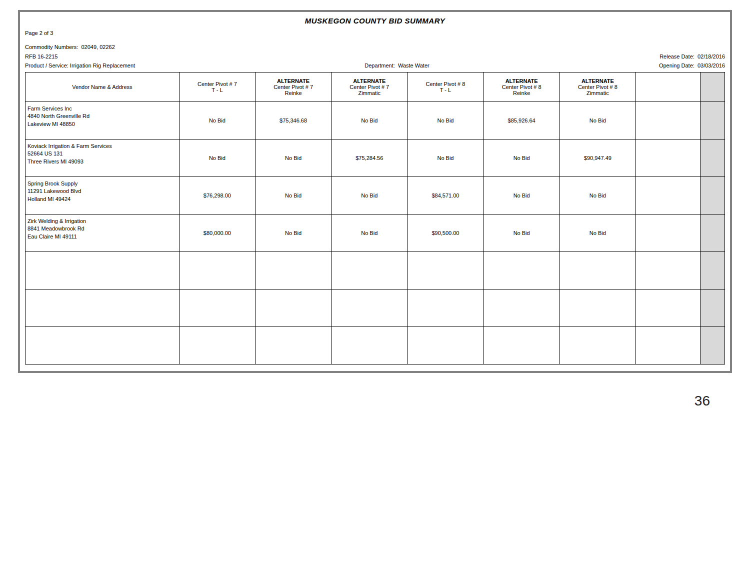MUSKEGON COUNTY BID SUMMARY
Page 2 of 3
Commodity Numbers: 02049, 02262
RFB 16-2215 Release Date: 02/18/2016
Product / Service: Irrigation Rig Replacement Department: Waste Water Opening Date: 03/03/2016
| Vendor Name & Address | Center Pivot # 7 T - L | ALTERNATE Center Pivot # 7 Reinke | ALTERNATE Center Pivot # 7 Zimmatic | Center Pivot # 8 T - L | ALTERNATE Center Pivot # 8 Reinke | ALTERNATE Center Pivot # 8 Zimmatic | | |
| --- | --- | --- | --- | --- | --- | --- | --- | --- |
| Farm Services Inc 4840 North Greenville Rd Lakeview MI 48850 | No Bid | $75,346.68 | No Bid | No Bid | $85,926.64 | No Bid | | |
| Koviack Irrigation & Farm Services 52664 US 131 Three Rivers MI 49093 | No Bid | No Bid | $75,284.56 | No Bid | No Bid | $90,947.49 | | |
| Spring Brook Supply 11291 Lakewood Blvd Holland MI 49424 | $76,298.00 | No Bid | No Bid | $84,571.00 | No Bid | No Bid | | |
| Zirk Welding & Irrigation 8841 Meadowbrook Rd Eau Claire MI 49111 | $80,000.00 | No Bid | No Bid | $90,500.00 | No Bid | No Bid | | |
36